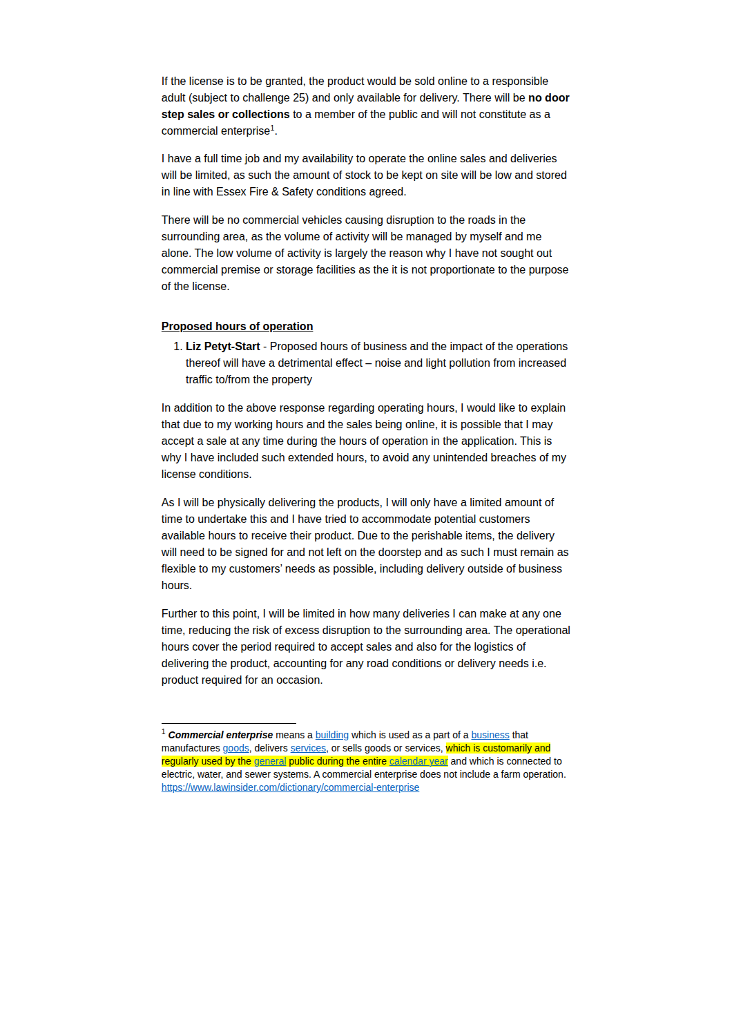If the license is to be granted, the product would be sold online to a responsible adult (subject to challenge 25) and only available for delivery. There will be no door step sales or collections to a member of the public and will not constitute as a commercial enterprise1.
I have a full time job and my availability to operate the online sales and deliveries will be limited, as such the amount of stock to be kept on site will be low and stored in line with Essex Fire & Safety conditions agreed.
There will be no commercial vehicles causing disruption to the roads in the surrounding area, as the volume of activity will be managed by myself and me alone. The low volume of activity is largely the reason why I have not sought out commercial premise or storage facilities as the it is not proportionate to the purpose of the license.
Proposed hours of operation
Liz Petyt-Start - Proposed hours of business and the impact of the operations thereof will have a detrimental effect – noise and light pollution from increased traffic to/from the property
In addition to the above response regarding operating hours, I would like to explain that due to my working hours and the sales being online, it is possible that I may accept a sale at any time during the hours of operation in the application. This is why I have included such extended hours, to avoid any unintended breaches of my license conditions.
As I will be physically delivering the products, I will only have a limited amount of time to undertake this and I have tried to accommodate potential customers available hours to receive their product. Due to the perishable items, the delivery will need to be signed for and not left on the doorstep and as such I must remain as flexible to my customers’ needs as possible, including delivery outside of business hours.
Further to this point, I will be limited in how many deliveries I can make at any one time, reducing the risk of excess disruption to the surrounding area. The operational hours cover the period required to accept sales and also for the logistics of delivering the product, accounting for any road conditions or delivery needs i.e. product required for an occasion.
1 Commercial enterprise means a building which is used as a part of a business that manufactures goods, delivers services, or sells goods or services, which is customarily and regularly used by the general public during the entire calendar year and which is connected to electric, water, and sewer systems. A commercial enterprise does not include a farm operation.
https://www.lawinsider.com/dictionary/commercial-enterprise